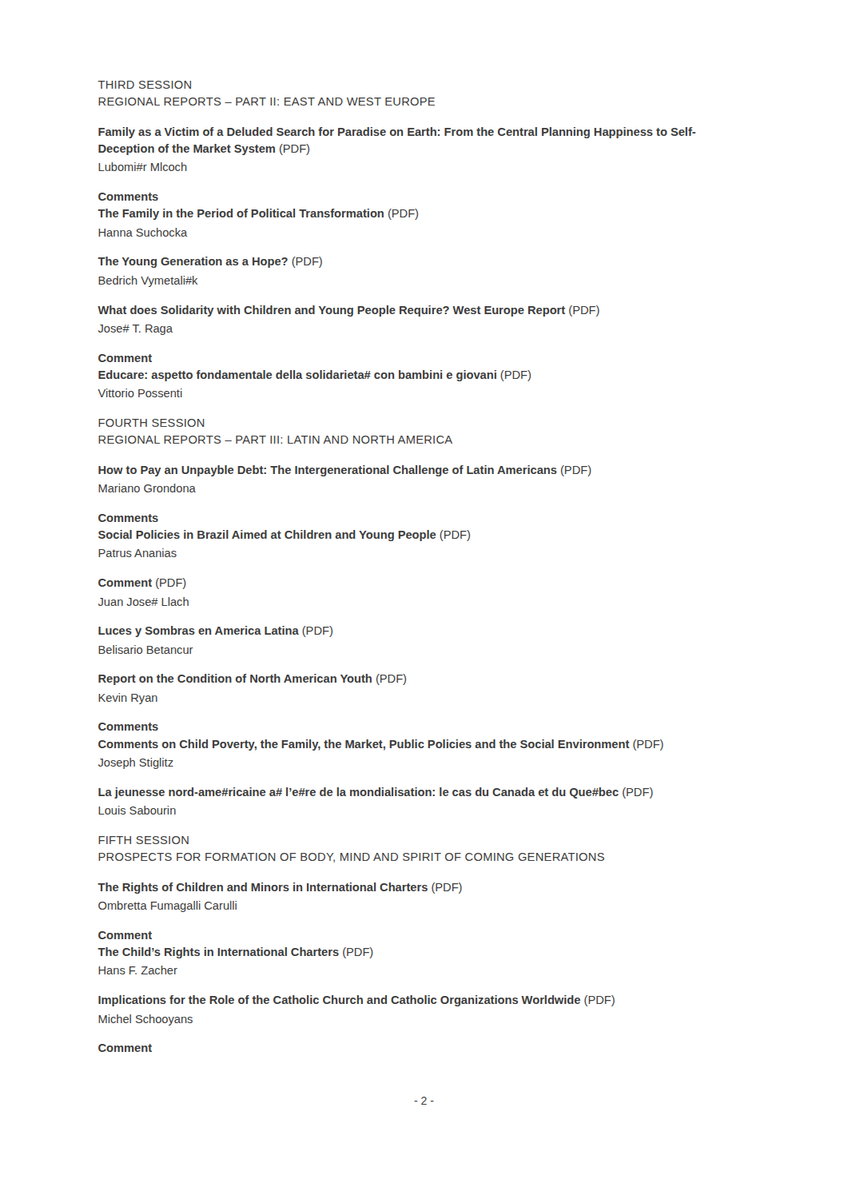THIRD SESSION
REGIONAL REPORTS – PART II: EAST AND WEST EUROPE
Family as a Victim of a Deluded Search for Paradise on Earth: From the Central Planning Happiness to Self-Deception of the Market System (PDF)
Lubomi#r Mlcoch
Comments
The Family in the Period of Political Transformation (PDF)
Hanna Suchocka
The Young Generation as a Hope? (PDF)
Bedrich Vymetali#k
What does Solidarity with Children and Young People Require? West Europe Report (PDF)
Jose# T. Raga
Comment
Educare: aspetto fondamentale della solidarieta# con bambini e giovani (PDF)
Vittorio Possenti
FOURTH SESSION
REGIONAL REPORTS – PART III: LATIN AND NORTH AMERICA
How to Pay an Unpayble Debt: The Intergenerational Challenge of Latin Americans (PDF)
Mariano Grondona
Comments
Social Policies in Brazil Aimed at Children and Young People (PDF)
Patrus Ananias
Comment (PDF)
Juan Jose# Llach
Luces y Sombras en America Latina (PDF)
Belisario Betancur
Report on the Condition of North American Youth (PDF)
Kevin Ryan
Comments
Comments on Child Poverty, the Family, the Market, Public Policies and the Social Environment (PDF)
Joseph Stiglitz
La jeunesse nord-ame#ricaine a# l’e#re de la mondialisation: le cas du Canada et du Que#bec (PDF)
Louis Sabourin
FIFTH SESSION
PROSPECTS FOR FORMATION OF BODY, MIND AND SPIRIT OF COMING GENERATIONS
The Rights of Children and Minors in International Charters (PDF)
Ombretta Fumagalli Carulli
Comment
The Child’s Rights in International Charters (PDF)
Hans F. Zacher
Implications for the Role of the Catholic Church and Catholic Organizations Worldwide (PDF)
Michel Schooyans
Comment
- 2 -